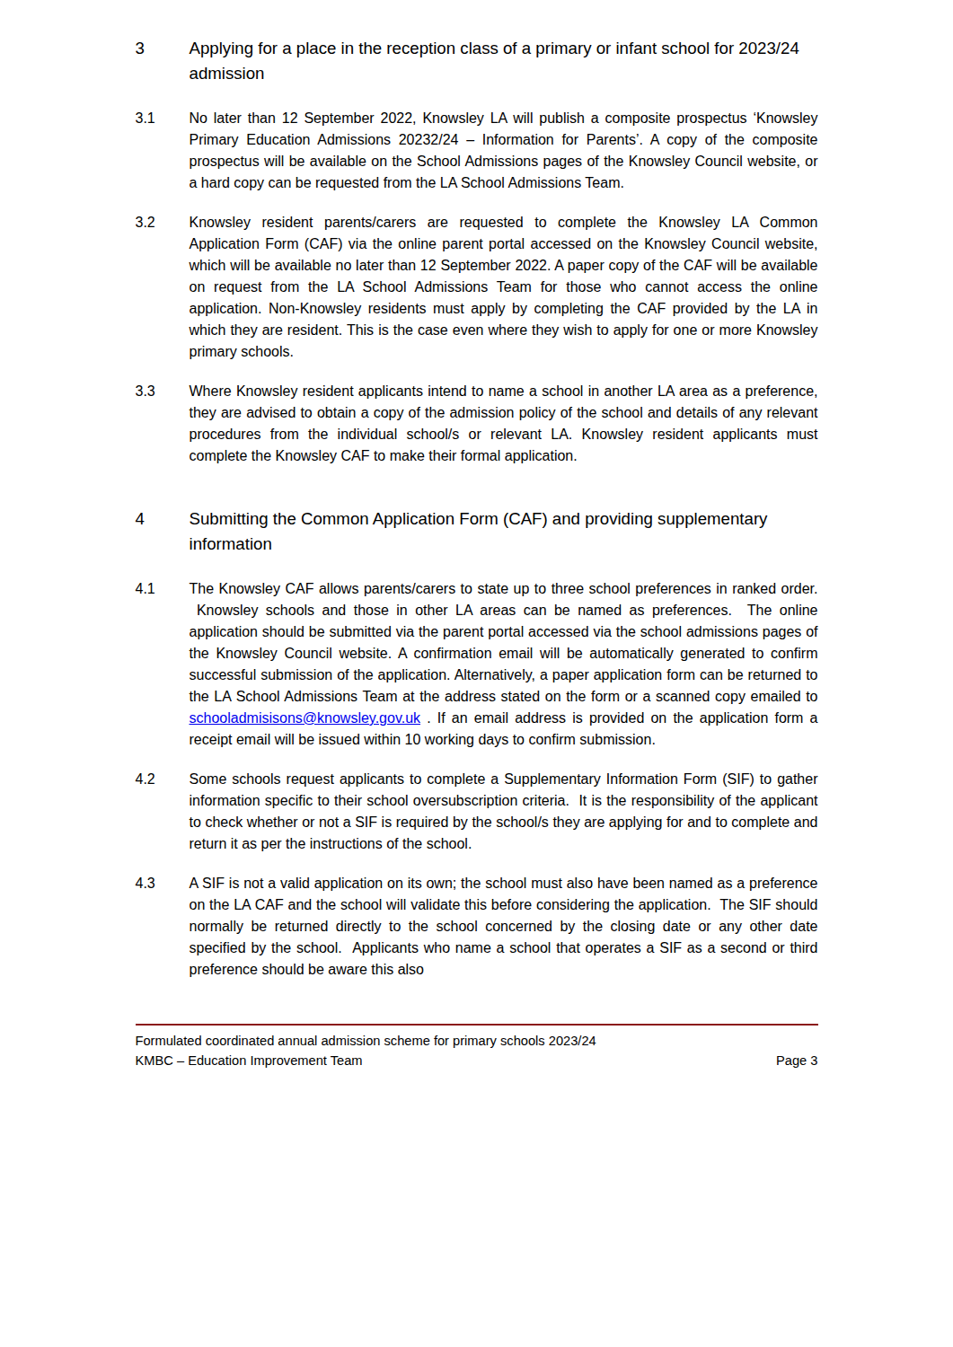3 Applying for a place in the reception class of a primary or infant school for 2023/24 admission
3.1 No later than 12 September 2022, Knowsley LA will publish a composite prospectus ‘Knowsley Primary Education Admissions 20232/24 – Information for Parents’. A copy of the composite prospectus will be available on the School Admissions pages of the Knowsley Council website, or a hard copy can be requested from the LA School Admissions Team.
3.2 Knowsley resident parents/carers are requested to complete the Knowsley LA Common Application Form (CAF) via the online parent portal accessed on the Knowsley Council website, which will be available no later than 12 September 2022. A paper copy of the CAF will be available on request from the LA School Admissions Team for those who cannot access the online application. Non-Knowsley residents must apply by completing the CAF provided by the LA in which they are resident. This is the case even where they wish to apply for one or more Knowsley primary schools.
3.3 Where Knowsley resident applicants intend to name a school in another LA area as a preference, they are advised to obtain a copy of the admission policy of the school and details of any relevant procedures from the individual school/s or relevant LA. Knowsley resident applicants must complete the Knowsley CAF to make their formal application.
4 Submitting the Common Application Form (CAF) and providing supplementary information
4.1 The Knowsley CAF allows parents/carers to state up to three school preferences in ranked order. Knowsley schools and those in other LA areas can be named as preferences. The online application should be submitted via the parent portal accessed via the school admissions pages of the Knowsley Council website. A confirmation email will be automatically generated to confirm successful submission of the application. Alternatively, a paper application form can be returned to the LA School Admissions Team at the address stated on the form or a scanned copy emailed to schooladmisisons@knowsley.gov.uk . If an email address is provided on the application form a receipt email will be issued within 10 working days to confirm submission.
4.2 Some schools request applicants to complete a Supplementary Information Form (SIF) to gather information specific to their school oversubscription criteria. It is the responsibility of the applicant to check whether or not a SIF is required by the school/s they are applying for and to complete and return it as per the instructions of the school.
4.3 A SIF is not a valid application on its own; the school must also have been named as a preference on the LA CAF and the school will validate this before considering the application. The SIF should normally be returned directly to the school concerned by the closing date or any other date specified by the school. Applicants who name a school that operates a SIF as a second or third preference should be aware this also
Formulated coordinated annual admission scheme for primary schools 2023/24
KMBC – Education Improvement Team Page 3